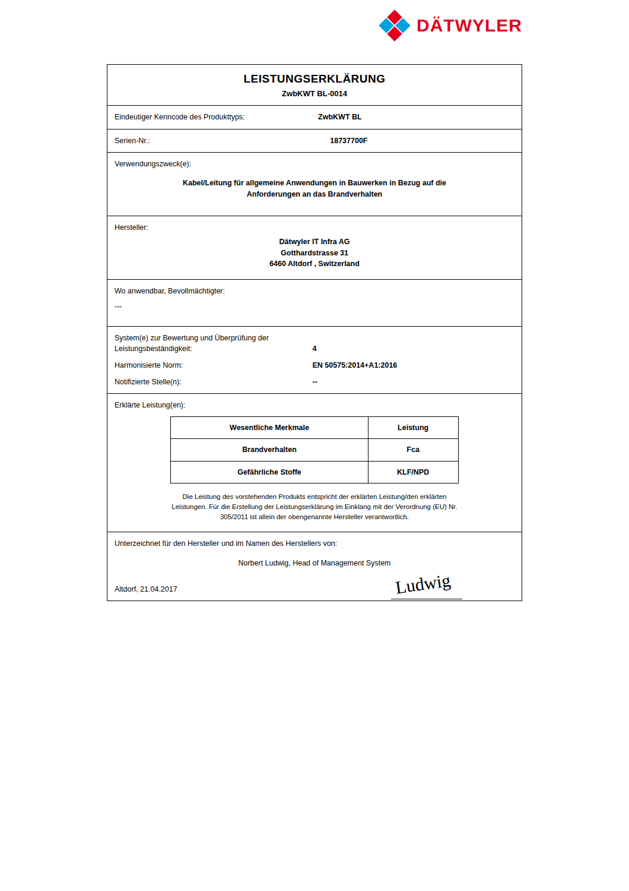DÄTWYLER
| LEISTUNGSERKLÄRUNG ZwbKWT BL-0014 |
| Eindeutiger Kenncode des Produkttyps: ZwbKWT BL |
| Serien-Nr.: 18737700F |
| Verwendungszweck(e): Kabel/Leitung für allgemeine Anwendungen in Bauwerken in Bezug auf die Anforderungen an das Brandverhalten |
| Hersteller: Dätwyler IT Infra AG Gotthardstrasse 31 6460 Altdorf , Switzerland |
| Wo anwendbar, Bevollmächtigter: --- |
| System(e) zur Bewertung und Überprüfung der Leistungsbeständigkeit: 4 Harmonisierte Norm: EN 50575:2014+A1:2016 Notifizierte Stelle(n): -- |
| Erklärte Leistung(en): / Wesentliche Merkmale / Leistung / / Brandverhalten / Fca / / Gefährliche Stoffe / KLF/NPD / Die Leistung des vorstehenden Produkts entspricht der erklärten Leistung/den erklärten Leistungen. Für die Erstellung der Leistungserklärung im Einklang mit der Verordnung (EU) Nr. 305/2011 ist allein der obengenannte Hersteller verantwortlich. |
| Unterzeichnet für den Hersteller und im Namen des Herstellers von: Norbert Ludwig, Head of Management System Altdorf, 21.04.2017 Ludwig |